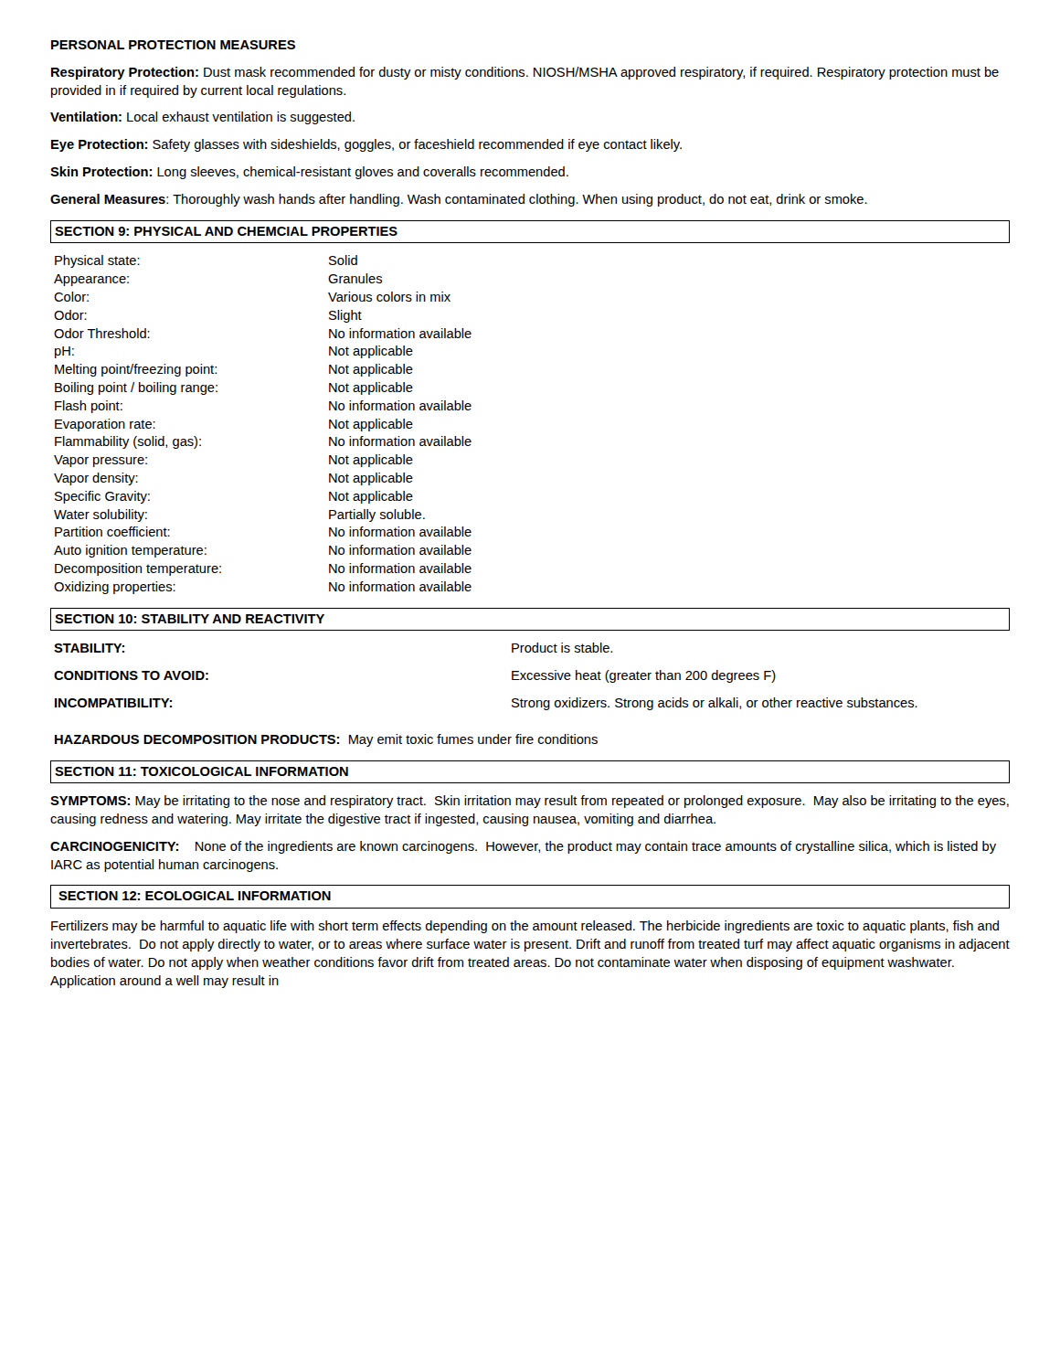PERSONAL PROTECTION MEASURES
Respiratory Protection: Dust mask recommended for dusty or misty conditions. NIOSH/MSHA approved respiratory, if required. Respiratory protection must be provided in if required by current local regulations.
Ventilation: Local exhaust ventilation is suggested.
Eye Protection: Safety glasses with sideshields, goggles, or faceshield recommended if eye contact likely.
Skin Protection: Long sleeves, chemical-resistant gloves and coveralls recommended.
General Measures: Thoroughly wash hands after handling. Wash contaminated clothing. When using product, do not eat, drink or smoke.
SECTION 9: PHYSICAL AND CHEMCIAL PROPERTIES
| Physical state: | Solid |
| Appearance: | Granules |
| Color: | Various colors in mix |
| Odor: | Slight |
| Odor Threshold: | No information available |
| pH: | Not applicable |
| Melting point/freezing point: | Not applicable |
| Boiling point / boiling range: | Not applicable |
| Flash point: | No information available |
| Evaporation rate: | Not applicable |
| Flammability (solid, gas): | No information available |
| Vapor pressure: | Not applicable |
| Vapor density: | Not applicable |
| Specific Gravity: | Not applicable |
| Water solubility: | Partially soluble. |
| Partition coefficient: | No information available |
| Auto ignition temperature: | No information available |
| Decomposition temperature: | No information available |
| Oxidizing properties: | No information available |
SECTION 10: STABILITY AND REACTIVITY
| STABILITY: | Product is stable. |
| CONDITIONS TO AVOID: | Excessive heat (greater than 200 degrees F) |
| INCOMPATIBILITY: | Strong oxidizers. Strong acids or alkali, or other reactive substances. |
HAZARDOUS DECOMPOSITION PRODUCTS: May emit toxic fumes under fire conditions
SECTION 11: TOXICOLOGICAL INFORMATION
SYMPTOMS: May be irritating to the nose and respiratory tract. Skin irritation may result from repeated or prolonged exposure. May also be irritating to the eyes, causing redness and watering. May irritate the digestive tract if ingested, causing nausea, vomiting and diarrhea.
CARCINOGENICITY: None of the ingredients are known carcinogens. However, the product may contain trace amounts of crystalline silica, which is listed by IARC as potential human carcinogens.
SECTION 12: ECOLOGICAL INFORMATION
Fertilizers may be harmful to aquatic life with short term effects depending on the amount released. The herbicide ingredients are toxic to aquatic plants, fish and invertebrates. Do not apply directly to water, or to areas where surface water is present. Drift and runoff from treated turf may affect aquatic organisms in adjacent bodies of water. Do not apply when weather conditions favor drift from treated areas. Do not contaminate water when disposing of equipment washwater. Application around a well may result in